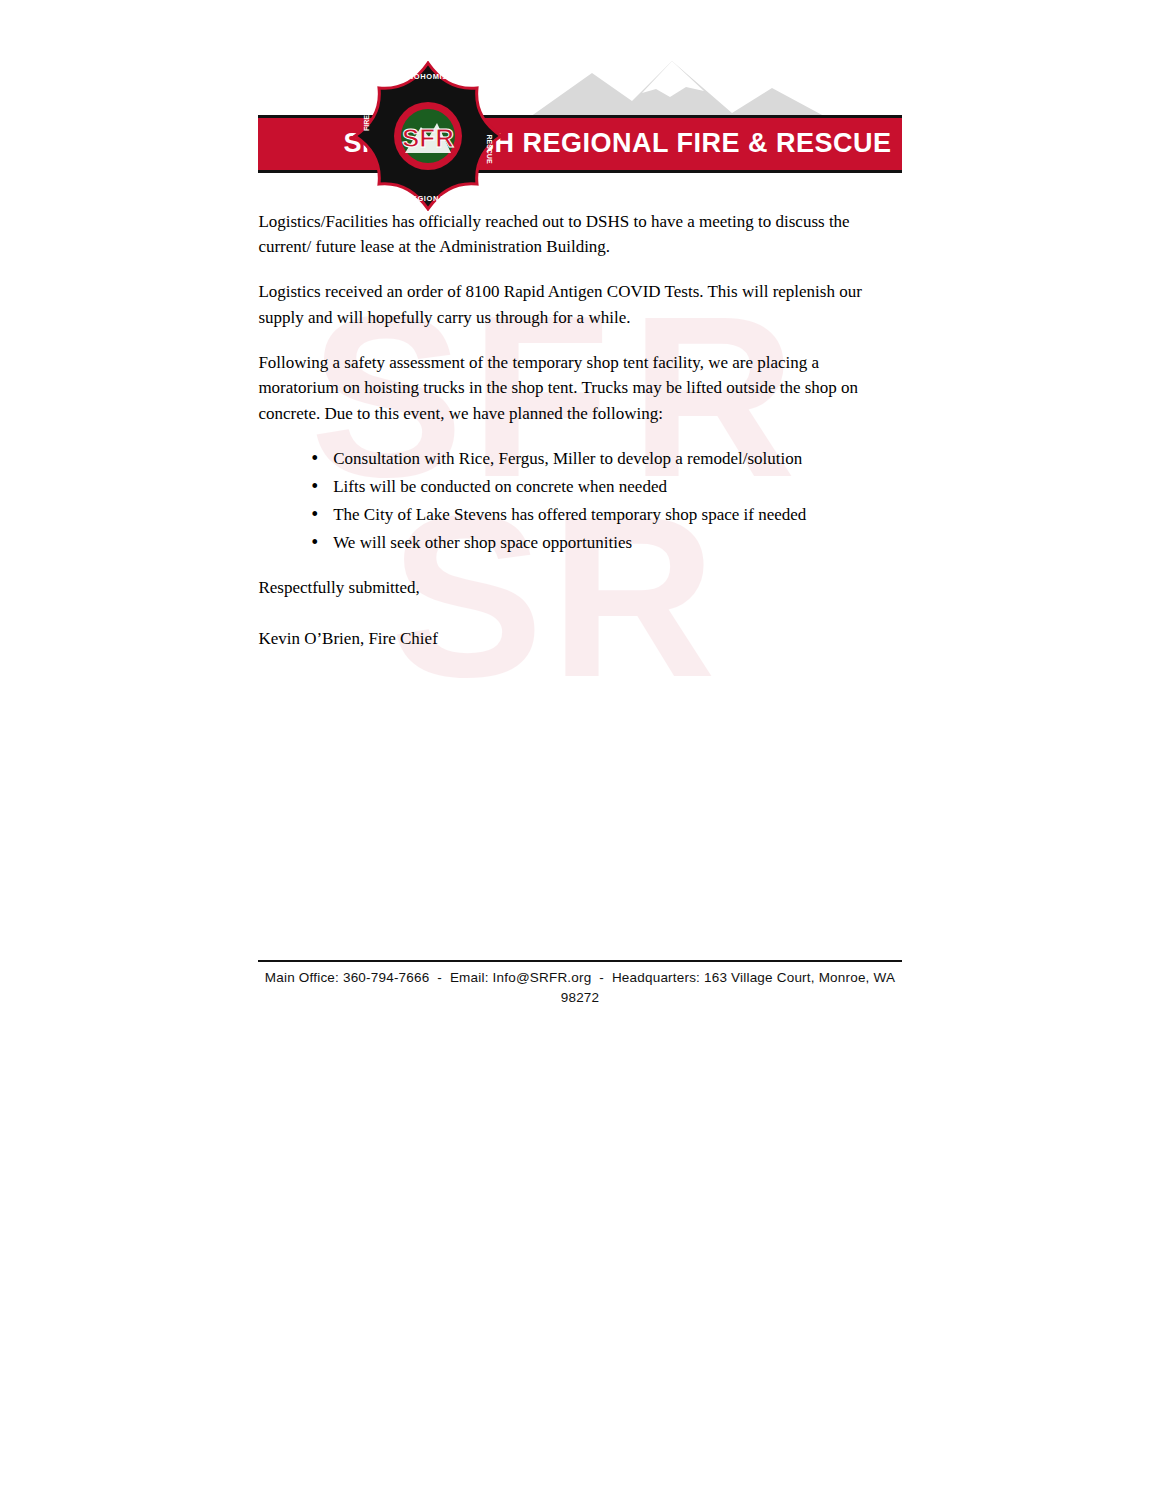S F R S R
Snohomish Regional Fire & Rescue
SFR SNOHOMISH REGIONAL FIRE RESCUE
Logistics/Facilities has officially reached out to DSHS to have a meeting to discuss the current/ future lease at the Administration Building.
Logistics received an order of 8100 Rapid Antigen COVID Tests. This will replenish our supply and will hopefully carry us through for a while.
Following a safety assessment of the temporary shop tent facility, we are placing a moratorium on hoisting trucks in the shop tent. Trucks may be lifted outside the shop on concrete. Due to this event, we have planned the following:
Consultation with Rice, Fergus, Miller to develop a remodel/solution
Lifts will be conducted on concrete when needed
The City of Lake Stevens has offered temporary shop space if needed
We will seek other shop space opportunities
Respectfully submitted,
Kevin O’Brien, Fire Chief
Main Office: 360-794-7666 - Email: Info@SRFR.org - Headquarters: 163 Village Court, Monroe, WA 98272